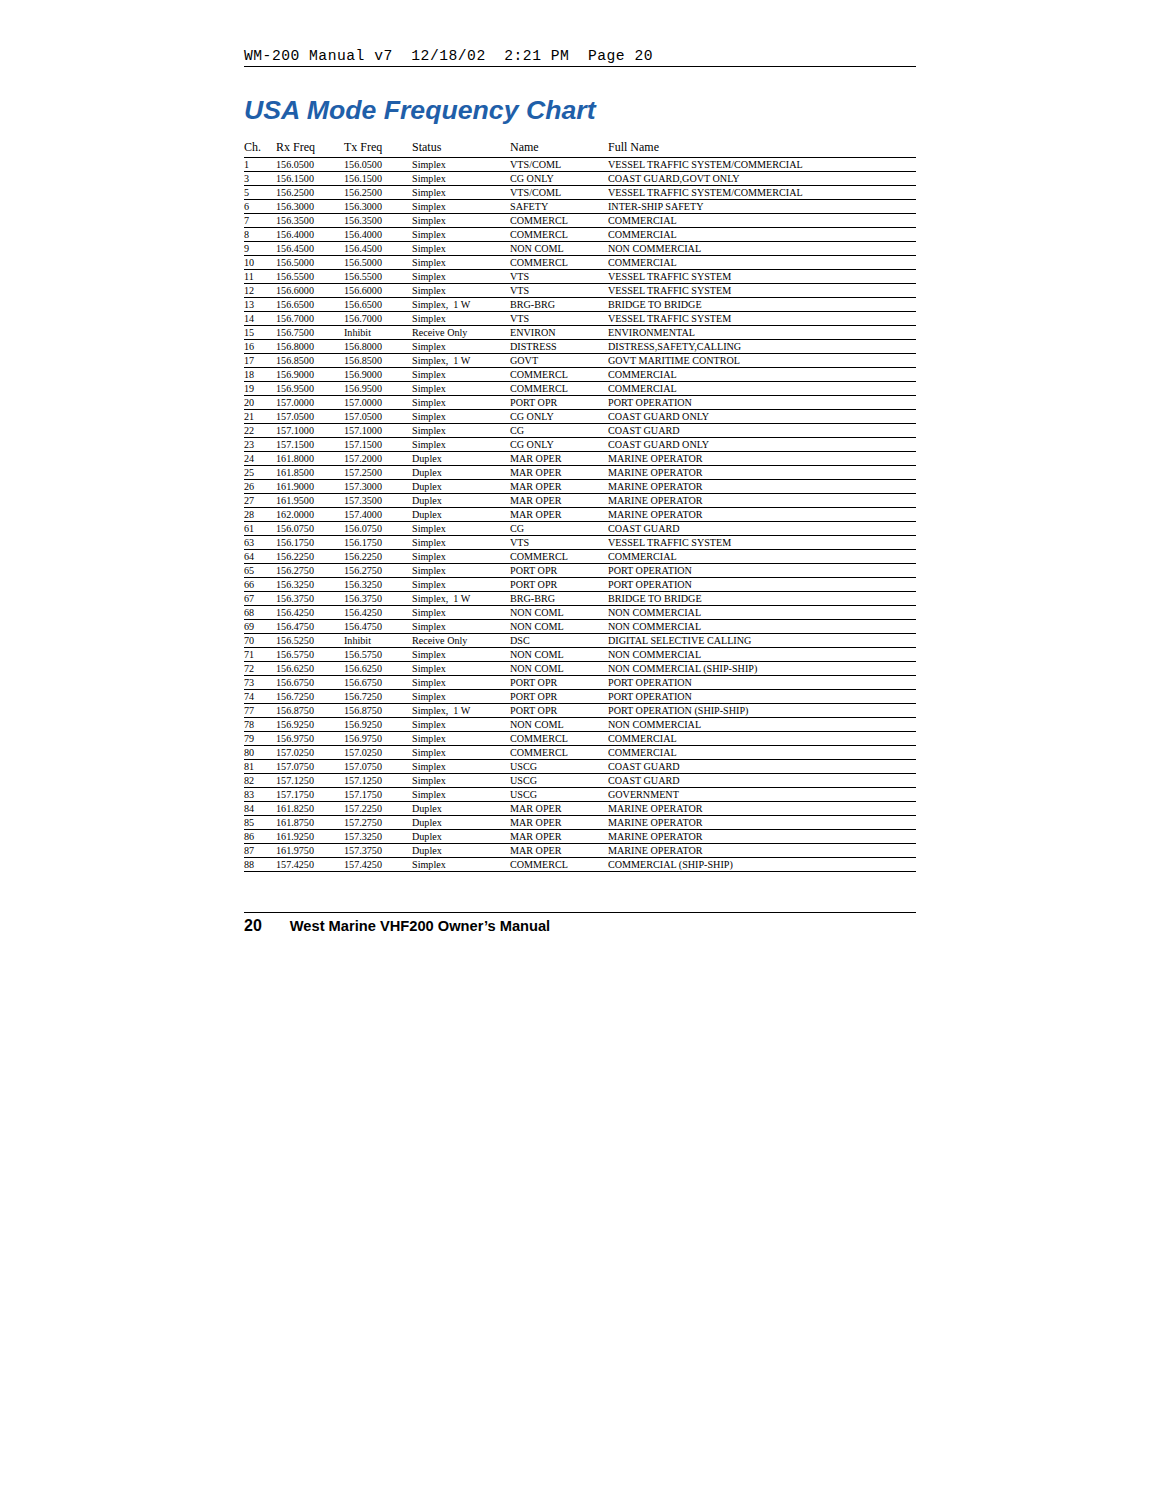WM-200 Manual v7 12/18/02 2:21 PM Page 20
USA Mode Frequency Chart
| Ch. | Rx Freq | Tx Freq | Status | Name | Full Name |
| --- | --- | --- | --- | --- | --- |
| 1 | 156.0500 | 156.0500 | Simplex | VTS/COML | VESSEL TRAFFIC SYSTEM/COMMERCIAL |
| 3 | 156.1500 | 156.1500 | Simplex | CG ONLY | COAST GUARD,GOVT ONLY |
| 5 | 156.2500 | 156.2500 | Simplex | VTS/COML | VESSEL TRAFFIC SYSTEM/COMMERCIAL |
| 6 | 156.3000 | 156.3000 | Simplex | SAFETY | INTER-SHIP SAFETY |
| 7 | 156.3500 | 156.3500 | Simplex | COMMERCL | COMMERCIAL |
| 8 | 156.4000 | 156.4000 | Simplex | COMMERCL | COMMERCIAL |
| 9 | 156.4500 | 156.4500 | Simplex | NON COML | NON COMMERCIAL |
| 10 | 156.5000 | 156.5000 | Simplex | COMMERCL | COMMERCIAL |
| 11 | 156.5500 | 156.5500 | Simplex | VTS | VESSEL TRAFFIC SYSTEM |
| 12 | 156.6000 | 156.6000 | Simplex | VTS | VESSEL TRAFFIC SYSTEM |
| 13 | 156.6500 | 156.6500 | Simplex, 1 W | BRG-BRG | BRIDGE TO BRIDGE |
| 14 | 156.7000 | 156.7000 | Simplex | VTS | VESSEL TRAFFIC SYSTEM |
| 15 | 156.7500 | Inhibit | Receive Only | ENVIRON | ENVIRONMENTAL |
| 16 | 156.8000 | 156.8000 | Simplex | DISTRESS | DISTRESS,SAFETY,CALLING |
| 17 | 156.8500 | 156.8500 | Simplex, 1 W | GOVT | GOVT MARITIME CONTROL |
| 18 | 156.9000 | 156.9000 | Simplex | COMMERCL | COMMERCIAL |
| 19 | 156.9500 | 156.9500 | Simplex | COMMERCL | COMMERCIAL |
| 20 | 157.0000 | 157.0000 | Simplex | PORT OPR | PORT OPERATION |
| 21 | 157.0500 | 157.0500 | Simplex | CG ONLY | COAST GUARD ONLY |
| 22 | 157.1000 | 157.1000 | Simplex | CG | COAST GUARD |
| 23 | 157.1500 | 157.1500 | Simplex | CG ONLY | COAST GUARD ONLY |
| 24 | 161.8000 | 157.2000 | Duplex | MAR OPER | MARINE OPERATOR |
| 25 | 161.8500 | 157.2500 | Duplex | MAR OPER | MARINE OPERATOR |
| 26 | 161.9000 | 157.3000 | Duplex | MAR OPER | MARINE OPERATOR |
| 27 | 161.9500 | 157.3500 | Duplex | MAR OPER | MARINE OPERATOR |
| 28 | 162.0000 | 157.4000 | Duplex | MAR OPER | MARINE OPERATOR |
| 61 | 156.0750 | 156.0750 | Simplex | CG | COAST GUARD |
| 63 | 156.1750 | 156.1750 | Simplex | VTS | VESSEL TRAFFIC SYSTEM |
| 64 | 156.2250 | 156.2250 | Simplex | COMMERCL | COMMERCIAL |
| 65 | 156.2750 | 156.2750 | Simplex | PORT OPR | PORT OPERATION |
| 66 | 156.3250 | 156.3250 | Simplex | PORT OPR | PORT OPERATION |
| 67 | 156.3750 | 156.3750 | Simplex, 1 W | BRG-BRG | BRIDGE TO BRIDGE |
| 68 | 156.4250 | 156.4250 | Simplex | NON COML | NON COMMERCIAL |
| 69 | 156.4750 | 156.4750 | Simplex | NON COML | NON COMMERCIAL |
| 70 | 156.5250 | Inhibit | Receive Only | DSC | DIGITAL SELECTIVE CALLING |
| 71 | 156.5750 | 156.5750 | Simplex | NON COML | NON COMMERCIAL |
| 72 | 156.6250 | 156.6250 | Simplex | NON COML | NON COMMERCIAL (SHIP-SHIP) |
| 73 | 156.6750 | 156.6750 | Simplex | PORT OPR | PORT OPERATION |
| 74 | 156.7250 | 156.7250 | Simplex | PORT OPR | PORT OPERATION |
| 77 | 156.8750 | 156.8750 | Simplex, 1 W | PORT OPR | PORT OPERATION (SHIP-SHIP) |
| 78 | 156.9250 | 156.9250 | Simplex | NON COML | NON COMMERCIAL |
| 79 | 156.9750 | 156.9750 | Simplex | COMMERCL | COMMERCIAL |
| 80 | 157.0250 | 157.0250 | Simplex | COMMERCL | COMMERCIAL |
| 81 | 157.0750 | 157.0750 | Simplex | USCG | COAST GUARD |
| 82 | 157.1250 | 157.1250 | Simplex | USCG | COAST GUARD |
| 83 | 157.1750 | 157.1750 | Simplex | USCG | GOVERNMENT |
| 84 | 161.8250 | 157.2250 | Duplex | MAR OPER | MARINE OPERATOR |
| 85 | 161.8750 | 157.2750 | Duplex | MAR OPER | MARINE OPERATOR |
| 86 | 161.9250 | 157.3250 | Duplex | MAR OPER | MARINE OPERATOR |
| 87 | 161.9750 | 157.3750 | Duplex | MAR OPER | MARINE OPERATOR |
| 88 | 157.4250 | 157.4250 | Simplex | COMMERCL | COMMERCIAL (SHIP-SHIP) |
20 West Marine VHF200 Owner’s Manual